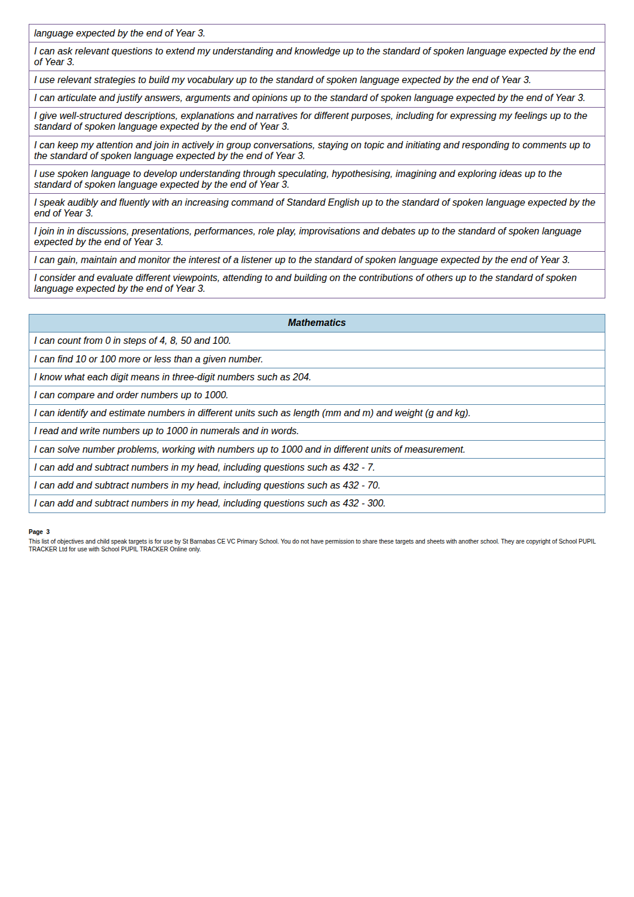| language expected by the end of Year 3. |
| I can ask relevant questions to extend my understanding and knowledge up to the standard of spoken language expected by the end of Year 3. |
| I use relevant strategies to build my vocabulary up to the standard of spoken language expected by the end of Year 3. |
| I can articulate and justify answers, arguments and opinions up to the standard of spoken language expected by the end of Year 3. |
| I give well-structured descriptions, explanations and narratives for different purposes, including for expressing my feelings up to the standard of spoken language expected by the end of Year 3. |
| I can keep my attention and join in actively in group conversations, staying on topic and initiating and responding to comments up to the standard of spoken language expected by the end of Year 3. |
| I use spoken language to develop understanding through speculating, hypothesising, imagining and exploring ideas up to the standard of spoken language expected by the end of Year 3. |
| I speak audibly and fluently with an increasing command of Standard English up to the standard of spoken language expected by the end of Year 3. |
| I join in in discussions, presentations, performances, role play, improvisations and debates up to the standard of spoken language expected by the end of Year 3. |
| I can gain, maintain and monitor the interest of a listener up to the standard of spoken language expected by the end of Year 3. |
| I consider and evaluate different viewpoints, attending to and building on the contributions of others up to the standard of spoken language expected by the end of Year 3. |
| Mathematics |
| --- |
| I can count from 0 in steps of 4, 8, 50 and 100. |
| I can find 10 or 100 more or less than a given number. |
| I know what each digit means in three-digit numbers such as 204. |
| I can compare and order numbers up to 1000. |
| I can identify and estimate numbers in different units such as length (mm and m) and weight (g and kg). |
| I read and write numbers up to 1000 in numerals and in words. |
| I can solve number problems, working with numbers up to 1000 and in different units of measurement. |
| I can add and subtract numbers in my head, including questions such as 432 - 7. |
| I can add and subtract numbers in my head, including questions such as 432 - 70. |
| I can add and subtract numbers in my head, including questions such as 432 - 300. |
Page 3
This list of objectives and child speak targets is for use by St Barnabas CE VC Primary School. You do not have permission to share these targets and sheets with another school. They are copyright of School PUPIL TRACKER Ltd for use with School PUPIL TRACKER Online only.